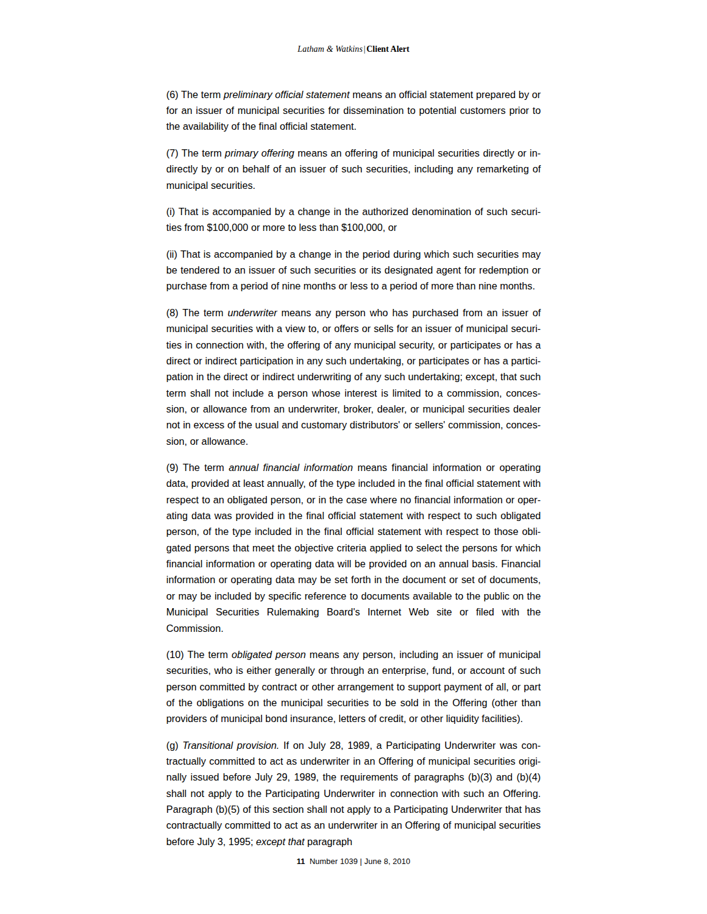Latham & Watkins|Client Alert
(6) The term preliminary official statement means an official statement prepared by or for an issuer of municipal securities for dissemination to potential customers prior to the availability of the final official statement.
(7) The term primary offering means an offering of municipal securities directly or indirectly by or on behalf of an issuer of such securities, including any remarketing of municipal securities.
(i) That is accompanied by a change in the authorized denomination of such securities from $100,000 or more to less than $100,000, or
(ii) That is accompanied by a change in the period during which such securities may be tendered to an issuer of such securities or its designated agent for redemption or purchase from a period of nine months or less to a period of more than nine months.
(8) The term underwriter means any person who has purchased from an issuer of municipal securities with a view to, or offers or sells for an issuer of municipal securities in connection with, the offering of any municipal security, or participates or has a direct or indirect participation in any such undertaking, or participates or has a participation in the direct or indirect underwriting of any such undertaking; except, that such term shall not include a person whose interest is limited to a commission, concession, or allowance from an underwriter, broker, dealer, or municipal securities dealer not in excess of the usual and customary distributors' or sellers' commission, concession, or allowance.
(9) The term annual financial information means financial information or operating data, provided at least annually, of the type included in the final official statement with respect to an obligated person, or in the case where no financial information or operating data was provided in the final official statement with respect to such obligated person, of the type included in the final official statement with respect to those obligated persons that meet the objective criteria applied to select the persons for which financial information or operating data will be provided on an annual basis. Financial information or operating data may be set forth in the document or set of documents, or may be included by specific reference to documents available to the public on the Municipal Securities Rulemaking Board's Internet Web site or filed with the Commission.
(10) The term obligated person means any person, including an issuer of municipal securities, who is either generally or through an enterprise, fund, or account of such person committed by contract or other arrangement to support payment of all, or part of the obligations on the municipal securities to be sold in the Offering (other than providers of municipal bond insurance, letters of credit, or other liquidity facilities).
(g) Transitional provision. If on July 28, 1989, a Participating Underwriter was contractually committed to act as underwriter in an Offering of municipal securities originally issued before July 29, 1989, the requirements of paragraphs (b)(3) and (b)(4) shall not apply to the Participating Underwriter in connection with such an Offering. Paragraph (b)(5) of this section shall not apply to a Participating Underwriter that has contractually committed to act as an underwriter in an Offering of municipal securities before July 3, 1995; except that paragraph
11 Number 1039 | June 8, 2010